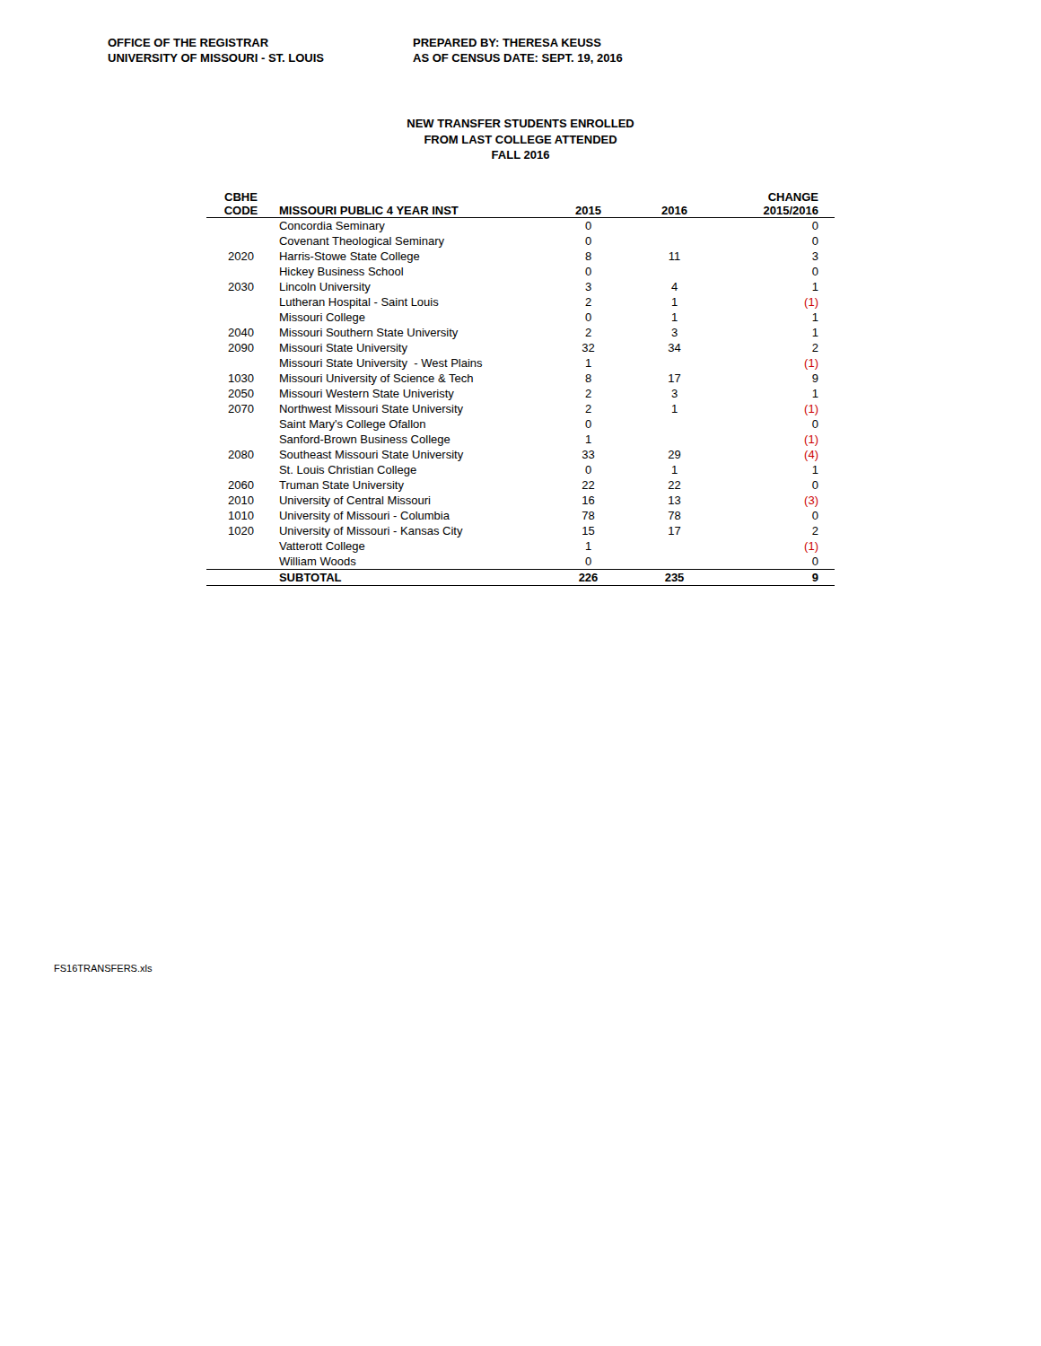OFFICE OF THE REGISTRAR
UNIVERSITY OF MISSOURI - ST. LOUIS
PREPARED BY: THERESA KEUSS
AS OF CENSUS DATE: SEPT. 19, 2016
NEW TRANSFER STUDENTS ENROLLED
FROM LAST COLLEGE ATTENDED
FALL 2016
| CBHE | | | | CHANGE |
| --- | --- | --- | --- | --- |
| CODE | MISSOURI PUBLIC 4 YEAR INST | 2015 | 2016 | 2015/2016 |
| | Concordia Seminary | 0 | | 0 |
| | Covenant Theological Seminary | 0 | | 0 |
| 2020 | Harris-Stowe State College | 8 | 11 | 3 |
| | Hickey Business School | 0 | | 0 |
| 2030 | Lincoln University | 3 | 4 | 1 |
| | Lutheran Hospital - Saint Louis | 2 | 1 | (1) |
| | Missouri College | 0 | 1 | 1 |
| 2040 | Missouri Southern State University | 2 | 3 | 1 |
| 2090 | Missouri State University | 32 | 34 | 2 |
| | Missouri State University - West Plains | 1 | | (1) |
| 1030 | Missouri University of Science & Tech | 8 | 17 | 9 |
| 2050 | Missouri Western State Univeristy | 2 | 3 | 1 |
| 2070 | Northwest Missouri State University | 2 | 1 | (1) |
| | Saint Mary's College Ofallon | 0 | | 0 |
| | Sanford-Brown Business College | 1 | | (1) |
| 2080 | Southeast Missouri State University | 33 | 29 | (4) |
| | St. Louis Christian College | 0 | 1 | 1 |
| 2060 | Truman State University | 22 | 22 | 0 |
| 2010 | University of Central Missouri | 16 | 13 | (3) |
| 1010 | University of Missouri - Columbia | 78 | 78 | 0 |
| 1020 | University of Missouri - Kansas City | 15 | 17 | 2 |
| | Vatterott College | 1 | | (1) |
| | William Woods | 0 | | 0 |
| | SUBTOTAL | 226 | 235 | 9 |
FS16TRANSFERS.xls